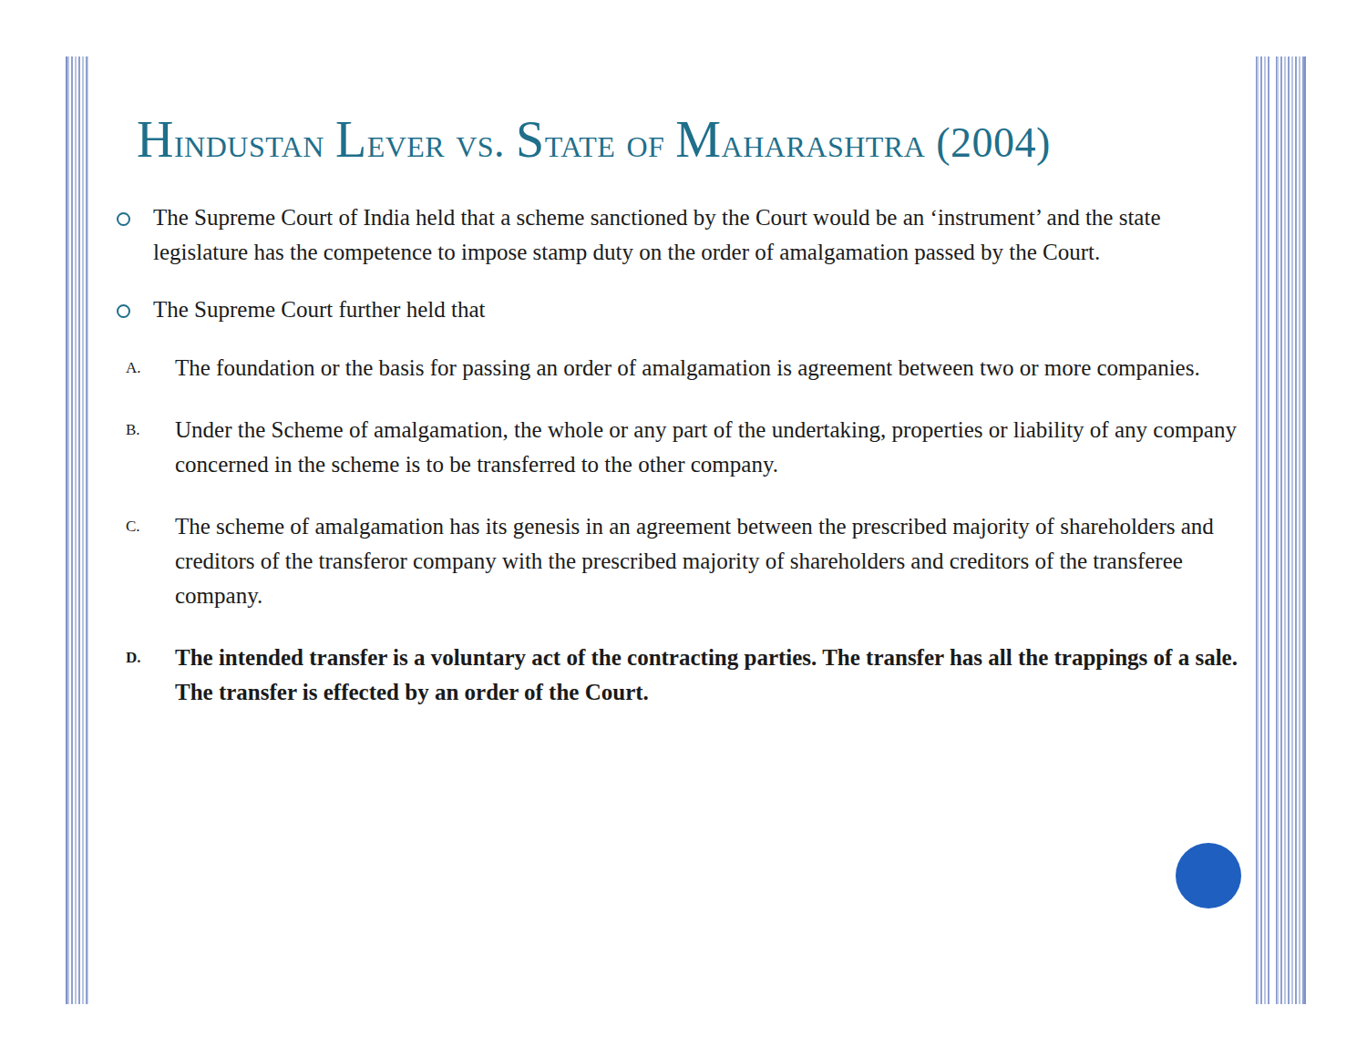Hindustan Lever vs. State of Maharashtra (2004)
The Supreme Court of India held that a scheme sanctioned by the Court would be an ‘instrument’ and the state legislature has the competence to impose stamp duty on the order of amalgamation passed by the Court.
The Supreme Court further held that
The foundation or the basis for passing an order of amalgamation is agreement between two or more companies.
Under the Scheme of amalgamation, the whole or any part of the undertaking, properties or liability of any company concerned in the scheme is to be transferred to the other company.
The scheme of amalgamation has its genesis in an agreement between the prescribed majority of shareholders and creditors of the transferor company with the prescribed majority of shareholders and creditors of the transferee company.
The intended transfer is a voluntary act of the contracting parties. The transfer has all the trappings of a sale. The transfer is effected by an order of the Court.